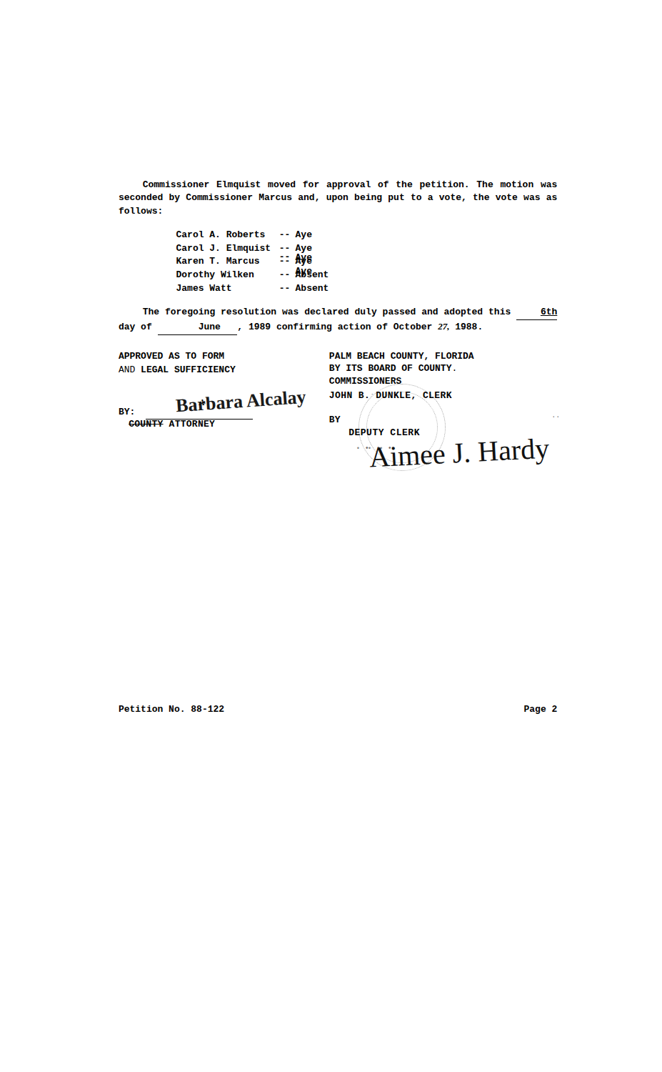Commissioner Elmquist moved for approval of the petition. The motion was seconded by Commissioner Marcus and, upon being put to a vote, the vote was as follows:
| Carol A. Roberts | -- | Aye |
| Carol J. Elmquist | -- | Aye |
| Karen T. Marcus | -- -- | Aye Aye |
| Dorothy Wilken | -- | Aye Absent |
| James Watt | -- | Absent |
The foregoing resolution was declared duly passed and adopted this 6th day of June, 1989 confirming action of October 27, 1988.
APPROVED AS TO FORM
AND LEGAL SUFFICIENCY
BY: Barbara Alcalay A
COUNTY ATTORNEY
PALM BEACH COUNTY, FLORIDA
BY ITS BOARD OF COUNTY.
COMMISSIONERS
· · · ·
··
• • •
• • • •
JOHN B. DUNKLE, CLERK
BY
Aimee J. Hardy
DEPUTY CLERK
Petition No. 88-122 Page 2